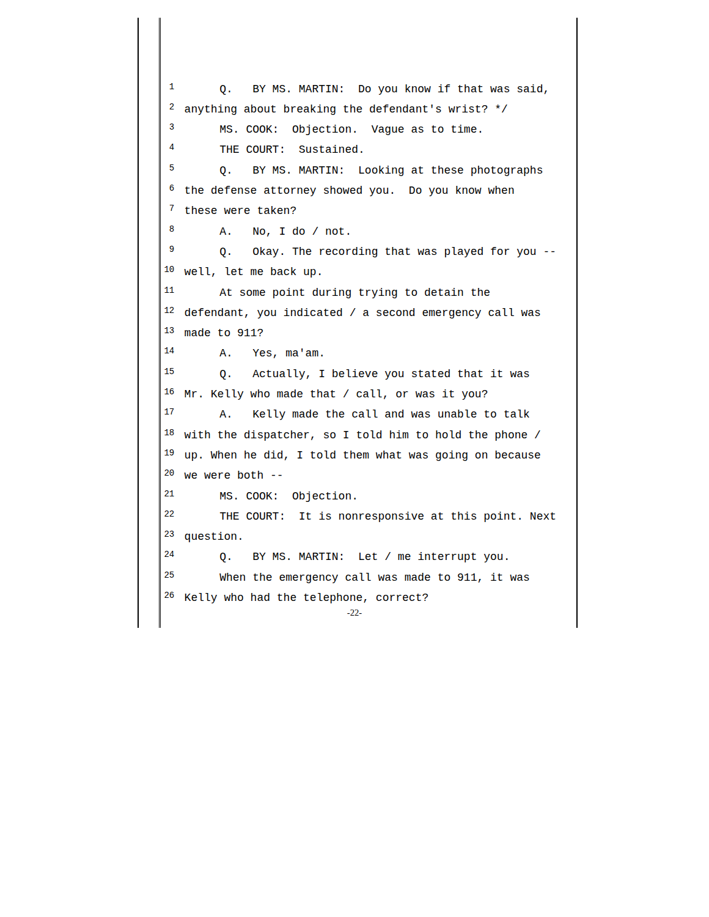Q. BY MS. MARTIN: Do you know if that was said,
anything about breaking the defendant's wrist? */
MS. COOK: Objection. Vague as to time.
THE COURT: Sustained.
Q. BY MS. MARTIN: Looking at these photographs
the defense attorney showed you. Do you know when
these were taken?
A. No, I do / not.
Q. Okay. The recording that was played for you --
well, let me back up.
At some point during trying to detain the
defendant, you indicated / a second emergency call was
made to 911?
A. Yes, ma'am.
Q. Actually, I believe you stated that it was
Mr. Kelly who made that / call, or was it you?
A. Kelly made the call and was unable to talk
with the dispatcher, so I told him to hold the phone /
up. When he did, I told them what was going on because
we were both --
MS. COOK: Objection.
THE COURT: It is nonresponsive at this point. Next
question.
Q. BY MS. MARTIN: Let / me interrupt you.
When the emergency call was made to 911, it was
Kelly who had the telephone, correct?
-22-